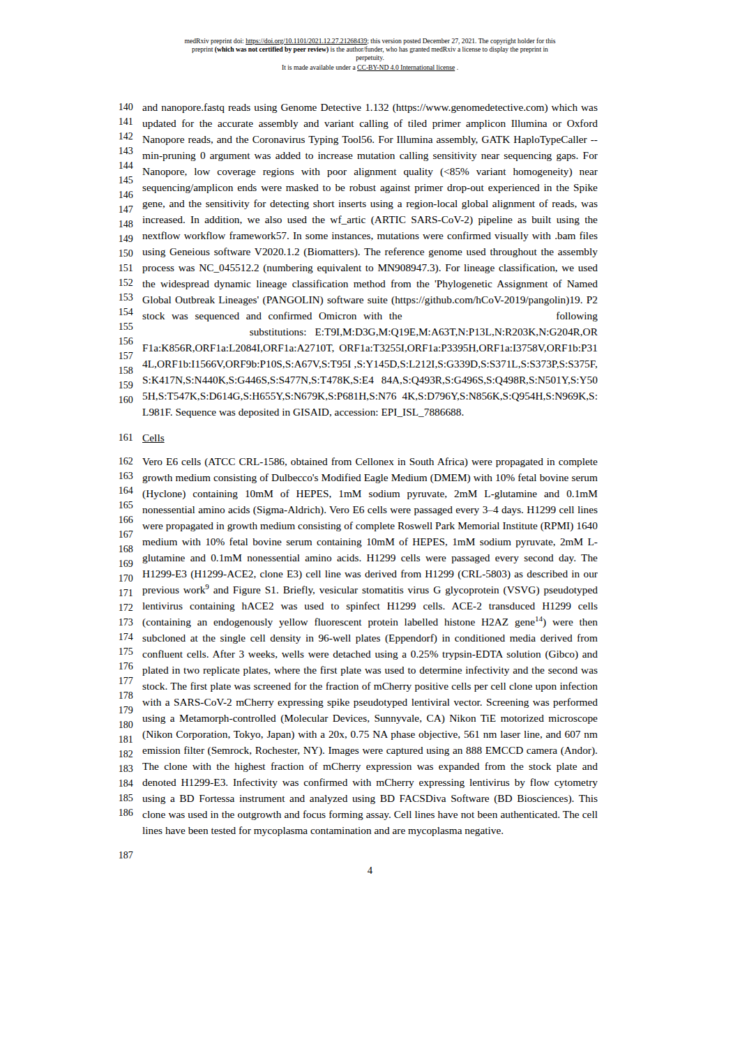medRxiv preprint doi: https://doi.org/10.1101/2021.12.27.21268439; this version posted December 27, 2021. The copyright holder for this preprint (which was not certified by peer review) is the author/funder, who has granted medRxiv a license to display the preprint in perpetuity. It is made available under a CC-BY-ND 4.0 International license .
140141142143144145146147148149150151152153154155156157158159160
and nanopore.fastq reads using Genome Detective 1.132 (https://www.genomedetective.com) which was updated for the accurate assembly and variant calling of tiled primer amplicon Illumina or Oxford Nanopore reads, and the Coronavirus Typing Tool56. For Illumina assembly, GATK HaploTypeCaller -- min-pruning 0 argument was added to increase mutation calling sensitivity near sequencing gaps. For Nanopore, low coverage regions with poor alignment quality (<85% variant homogeneity) near sequencing/amplicon ends were masked to be robust against primer drop-out experienced in the Spike gene, and the sensitivity for detecting short inserts using a region-local global alignment of reads, was increased. In addition, we also used the wf_artic (ARTIC SARS-CoV-2) pipeline as built using the nextflow workflow framework57. In some instances, mutations were confirmed visually with .bam files using Geneious software V2020.1.2 (Biomatters). The reference genome used throughout the assembly process was NC_045512.2 (numbering equivalent to MN908947.3). For lineage classification, we used the widespread dynamic lineage classification method from the 'Phylogenetic Assignment of Named Global Outbreak Lineages' (PANGOLIN) software suite (https://github.com/hCoV-2019/pangolin)19. P2 stock was sequenced and confirmed Omicron with the following substitutions: E:T9I,M:D3G,M:Q19E,M:A63T,N:P13L,N:R203K,N:G204R,ORF1a:K856R,ORF1a:L2084I,ORF1a:A2710T, ORF1a:T3255I,ORF1a:P3395H,ORF1a:I3758V,ORF1b:P314L,ORF1b:I1566V,ORF9b:P10S,S:A67V,S:T95I ,S:Y145D,S:L212I,S:G339D,S:S371L,S:S373P,S:S375F,S:K417N,S:N440K,S:G446S,S:S477N,S:T478K,S:E4 84A,S:Q493R,S:G496S,S:Q498R,S:N501Y,S:Y505H,S:T547K,S:D614G,S:H655Y,S:N679K,S:P681H,S:N76 4K,S:D796Y,S:N856K,S:Q954H,S:N969K,S:L981F. Sequence was deposited in GISAID, accession: EPI_ISL_7886688.
161
Cells
162163164165166167168169170171172173174175176177178179180181182183184185186
Vero E6 cells (ATCC CRL-1586, obtained from Cellonex in South Africa) were propagated in complete growth medium consisting of Dulbecco's Modified Eagle Medium (DMEM) with 10% fetal bovine serum (Hyclone) containing 10mM of HEPES, 1mM sodium pyruvate, 2mM L-glutamine and 0.1mM nonessential amino acids (Sigma-Aldrich). Vero E6 cells were passaged every 3–4 days. H1299 cell lines were propagated in growth medium consisting of complete Roswell Park Memorial Institute (RPMI) 1640 medium with 10% fetal bovine serum containing 10mM of HEPES, 1mM sodium pyruvate, 2mM L-glutamine and 0.1mM nonessential amino acids. H1299 cells were passaged every second day. The H1299-E3 (H1299-ACE2, clone E3) cell line was derived from H1299 (CRL-5803) as described in our previous work9 and Figure S1. Briefly, vesicular stomatitis virus G glycoprotein (VSVG) pseudotyped lentivirus containing hACE2 was used to spinfect H1299 cells. ACE-2 transduced H1299 cells (containing an endogenously yellow fluorescent protein labelled histone H2AZ gene14) were then subcloned at the single cell density in 96-well plates (Eppendorf) in conditioned media derived from confluent cells. After 3 weeks, wells were detached using a 0.25% trypsin-EDTA solution (Gibco) and plated in two replicate plates, where the first plate was used to determine infectivity and the second was stock. The first plate was screened for the fraction of mCherry positive cells per cell clone upon infection with a SARS-CoV-2 mCherry expressing spike pseudotyped lentiviral vector. Screening was performed using a Metamorph-controlled (Molecular Devices, Sunnyvale, CA) Nikon TiE motorized microscope (Nikon Corporation, Tokyo, Japan) with a 20x, 0.75 NA phase objective, 561 nm laser line, and 607 nm emission filter (Semrock, Rochester, NY). Images were captured using an 888 EMCCD camera (Andor). The clone with the highest fraction of mCherry expression was expanded from the stock plate and denoted H1299-E3. Infectivity was confirmed with mCherry expressing lentivirus by flow cytometry using a BD Fortessa instrument and analyzed using BD FACSDiva Software (BD Biosciences). This clone was used in the outgrowth and focus forming assay. Cell lines have not been authenticated. The cell lines have been tested for mycoplasma contamination and are mycoplasma negative.
187
4